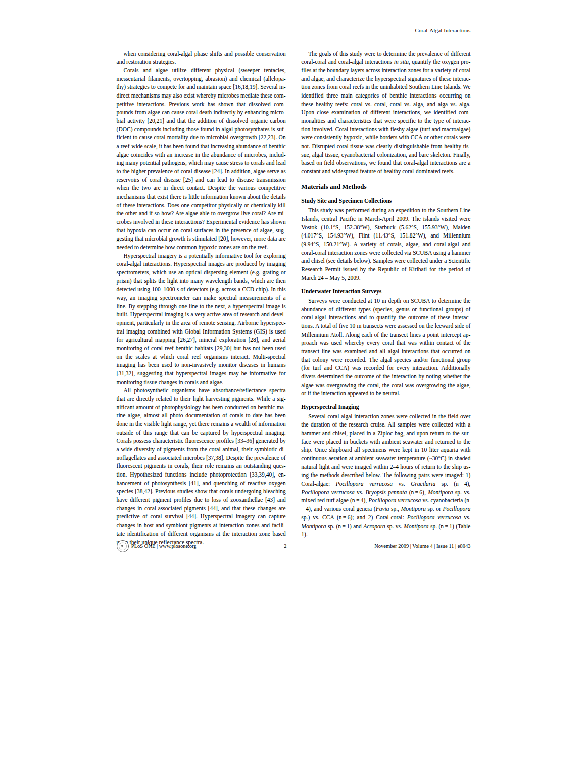Coral-Algal Interactions
when considering coral-algal phase shifts and possible conservation and restoration strategies.
Corals and algae utilize different physical (sweeper tentacles, messentarial filaments, overtopping, abrasion) and chemical (allelopathy) strategies to compete for and maintain space [16,18,19]. Several indirect mechanisms may also exist whereby microbes mediate these competitive interactions. Previous work has shown that dissolved compounds from algae can cause coral death indirectly by enhancing microbial activity [20,21] and that the addition of dissolved organic carbon (DOC) compounds including those found in algal photosynthates is sufficient to cause coral mortality due to microbial overgrowth [22,23]. On a reef-wide scale, it has been found that increasing abundance of benthic algae coincides with an increase in the abundance of microbes, including many potential pathogens, which may cause stress to corals and lead to the higher prevalence of coral disease [24]. In addition, algae serve as reservoirs of coral disease [25] and can lead to disease transmission when the two are in direct contact. Despite the various competitive mechanisms that exist there is little information known about the details of these interactions. Does one competitor physically or chemically kill the other and if so how? Are algae able to overgrow live coral? Are microbes involved in these interactions? Experimental evidence has shown that hypoxia can occur on coral surfaces in the presence of algae, suggesting that microbial growth is stimulated [20], however, more data are needed to determine how common hypoxic zones are on the reef.
Hyperspectral imagery is a potentially informative tool for exploring coral-algal interactions. Hyperspectral images are produced by imaging spectrometers, which use an optical dispersing element (e.g. grating or prism) that splits the light into many wavelength bands, which are then detected using 100–1000 s of detectors (e.g. across a CCD chip). In this way, an imaging spectrometer can make spectral measurements of a line. By stepping through one line to the next, a hyperspectral image is built. Hyperspectral imaging is a very active area of research and development, particularly in the area of remote sensing. Airborne hyperspectral imaging combined with Global Information Systems (GIS) is used for agricultural mapping [26,27], mineral exploration [28], and aerial monitoring of coral reef benthic habitats [29,30] but has not been used on the scales at which coral reef organisms interact. Multi-spectral imaging has been used to non-invasively monitor diseases in humans [31,32], suggesting that hyperspectral images may be informative for monitoring tissue changes in corals and algae.
All photosynthetic organisms have absorbance/reflectance spectra that are directly related to their light harvesting pigments. While a significant amount of photophysiology has been conducted on benthic marine algae, almost all photo documentation of corals to date has been done in the visible light range, yet there remains a wealth of information outside of this range that can be captured by hyperspectral imaging. Corals possess characteristic fluorescence profiles [33–36] generated by a wide diversity of pigments from the coral animal, their symbiotic dinoflagellates and associated microbes [37,38]. Despite the prevalence of fluorescent pigments in corals, their role remains an outstanding question. Hypothesized functions include photoprotection [33,39,40], enhancement of photosynthesis [41], and quenching of reactive oxygen species [38,42]. Previous studies show that corals undergoing bleaching have different pigment profiles due to loss of zooxanthellae [43] and changes in coral-associated pigments [44], and that these changes are predictive of coral survival [44]. Hyperspectral imagery can capture changes in host and symbiont pigments at interaction zones and facilitate identification of different organisms at the interaction zone based upon their unique reflectance spectra.
The goals of this study were to determine the prevalence of different coral-coral and coral-algal interactions in situ, quantify the oxygen profiles at the boundary layers across interaction zones for a variety of coral and algae, and characterize the hyperspectral signatures of these interaction zones from coral reefs in the uninhabited Southern Line Islands. We identified three main categories of benthic interactions occurring on these healthy reefs: coral vs. coral, coral vs. alga, and alga vs. alga. Upon close examination of different interactions, we identified commonalities and characteristics that were specific to the type of interaction involved. Coral interactions with fleshy algae (turf and macroalgae) were consistently hypoxic, while borders with CCA or other corals were not. Disrupted coral tissue was clearly distinguishable from healthy tissue, algal tissue, cyanobacterial colonization, and bare skeleton. Finally, based on field observations, we found that coral-algal interactions are a constant and widespread feature of healthy coral-dominated reefs.
Materials and Methods
Study Site and Specimen Collections
This study was performed during an expedition to the Southern Line Islands, central Pacific in March-April 2009. The islands visited were Vostok (10.1°S, 152.38°W), Starbuck (5.62°S, 155.93°W), Malden (4.017°S, 154.93°W), Flint (11.43°S, 151.82°W), and Millennium (9.94°S, 150.21°W). A variety of corals, algae, and coral-algal and coral-coral interaction zones were collected via SCUBA using a hammer and chisel (see details below). Samples were collected under a Scientific Research Permit issued by the Republic of Kiribati for the period of March 24 – May 5, 2009.
Underwater Interaction Surveys
Surveys were conducted at 10 m depth on SCUBA to determine the abundance of different types (species, genus or functional groups) of coral-algal interactions and to quantify the outcome of these interactions. A total of five 10 m transects were assessed on the leeward side of Millennium Atoll. Along each of the transect lines a point intercept approach was used whereby every coral that was within contact of the transect line was examined and all algal interactions that occurred on that colony were recorded. The algal species and/or functional group (for turf and CCA) was recorded for every interaction. Additionally divers determined the outcome of the interaction by noting whether the algae was overgrowing the coral, the coral was overgrowing the algae, or if the interaction appeared to be neutral.
Hyperspectral Imaging
Several coral-algal interaction zones were collected in the field over the duration of the research cruise. All samples were collected with a hammer and chisel, placed in a Ziploc bag, and upon return to the surface were placed in buckets with ambient seawater and returned to the ship. Once shipboard all specimens were kept in 10 liter aquaria with continuous aeration at ambient seawater temperature (~30°C) in shaded natural light and were imaged within 2–4 hours of return to the ship using the methods described below. The following pairs were imaged: 1) Coral-algae: Pocillopora verrucosa vs. Gracilaria sp. (n = 4), Pocillopora verrucosa vs. Bryopsis pennata (n = 6), Montipora sp. vs. mixed red turf algae (n = 4), Pocillopora verrucosa vs. cyanobacteria (n = 4), and various coral genera (Favia sp., Montipora sp. or Pocillopora sp.) vs. CCA (n = 6); and 2) Coral-coral: Pocillopora verrucosa vs. Montipora sp. (n = 1) and Acropora sp. vs. Montipora sp. (n = 1) (Table 1).
PLoS ONE | www.plosone.org
2
November 2009 | Volume 4 | Issue 11 | e8043